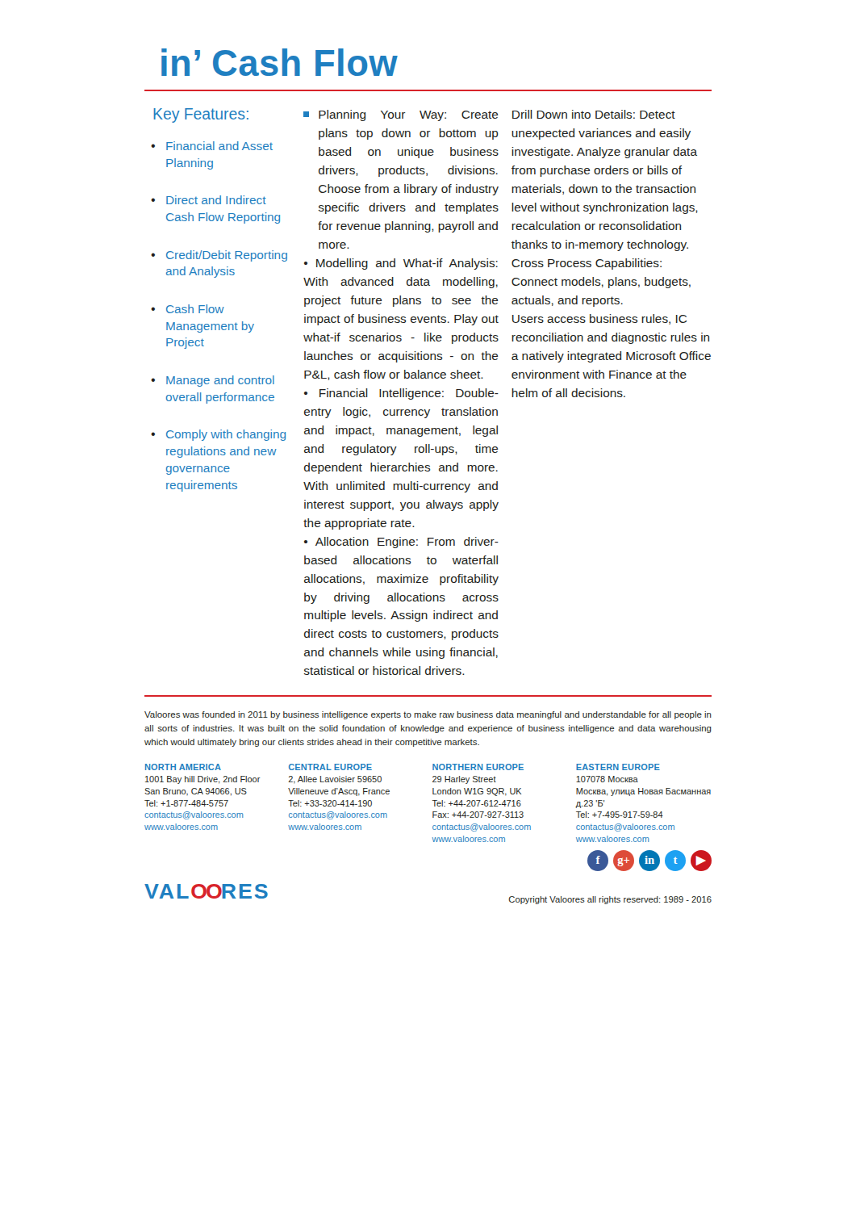in’ Cash Flow
Key Features:
Financial and Asset Planning
Direct and Indirect Cash Flow Reporting
Credit/Debit Reporting and Analysis
Cash Flow Management by Project
Manage and control overall performance
Comply with changing regulations and new governance requirements
Planning Your Way: Create plans top down or bottom up based on unique business drivers, products, divisions. Choose from a library of industry specific drivers and templates for revenue planning, payroll and more.
• Modelling and What-if Analysis: With advanced data modelling, project future plans to see the impact of business events. Play out what-if scenarios - like products launches or acquisitions - on the P&L, cash flow or balance sheet.
• Financial Intelligence: Double-entry logic, currency translation and impact, management, legal and regulatory roll-ups, time dependent hierarchies and more. With unlimited multi-currency and interest support, you always apply the appropriate rate.
• Allocation Engine: From driver-based allocations to waterfall allocations, maximize profitability by driving allocations across multiple levels. Assign indirect and direct costs to customers, products and channels while using financial, statistical or historical drivers.
Drill Down into Details: Detect unexpected variances and easily investigate. Analyze granular data from purchase orders or bills of materials, down to the transaction level without synchronization lags, recalculation or reconsolidation thanks to in-memory technology.
Cross Process Capabilities: Connect models, plans, budgets, actuals, and reports.
Users access business rules, IC reconciliation and diagnostic rules in a natively integrated Microsoft Office environment with Finance at the helm of all decisions.
Valoores was founded in 2011 by business intelligence experts to make raw business data meaningful and understandable for all people in all sorts of industries. It was built on the solid foundation of knowledge and experience of business intelligence and data warehousing which would ultimately bring our clients strides ahead in their competitive markets.
NORTH AMERICA
1001 Bay hill Drive, 2nd Floor
San Bruno, CA 94066, US
Tel: +1-877-484-5757
contactus@valoores.com
www.valoores.com
CENTRAL EUROPE
2, Allee Lavoisier 59650
Villeneuve d’Ascq, France
Tel: +33-320-414-190
contactus@valoores.com
www.valoores.com
NORTHERN EUROPE
29 Harley Street
London W1G 9QR, UK
Tel: +44-207-612-4716
Fax: +44-207-927-3113
contactus@valoores.com
www.valoores.com
EASTERN EUROPE
107078 Москва
Москва, улица Новая Басманная
д.23 'Б'
Tel: +7-495-917-59-84
contactus@valoores.com
www.valoores.com
f g+ in t ▶
VALOORES
Copyright Valoores all rights reserved: 1989 - 2016